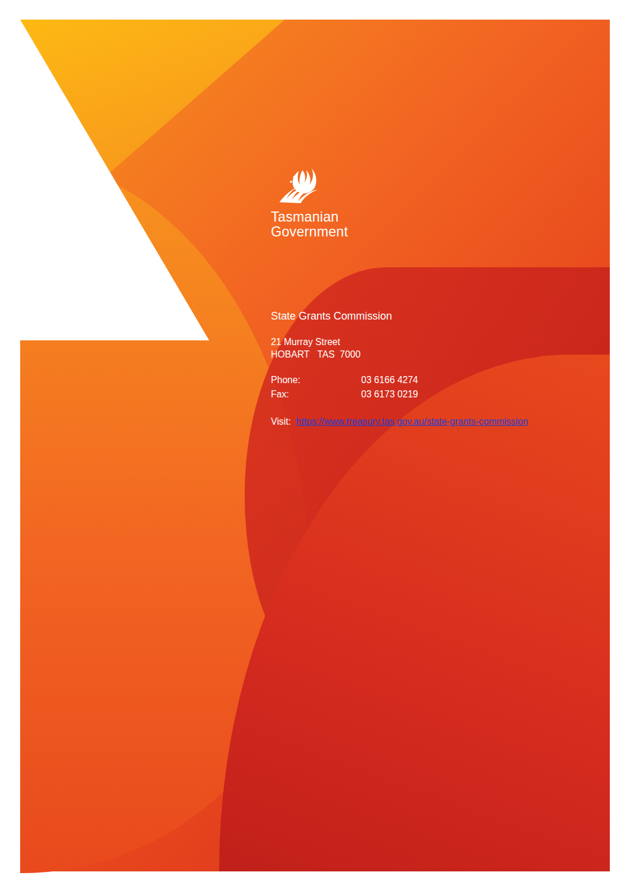Tasmanian
Government
State Grants Commission
21 Murray Street
HOBART TAS 7000
| Phone: | 03 6166 4274 |
| Fax: | 03 6173 0219 |
Visit: https://www.treasury.tas.gov.au/state-grants-commission